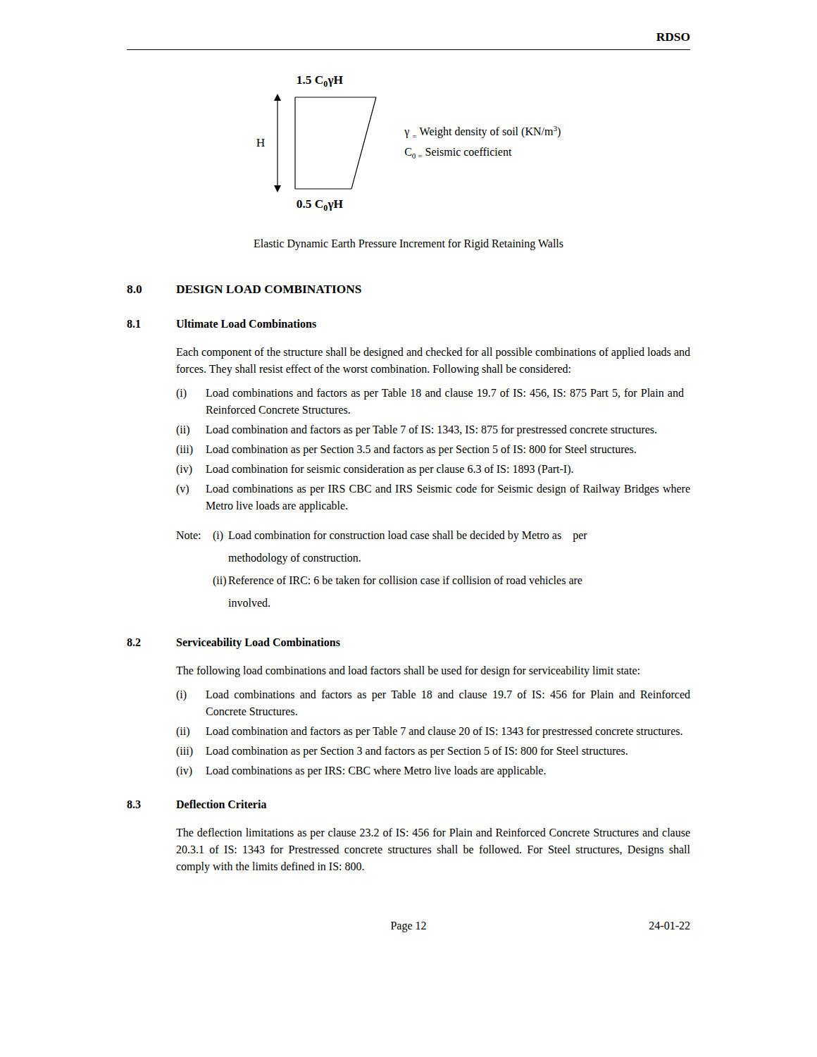RDSO
1.5 C0γH
H
0.5 C0γH
γ = Weight density of soil (KN/m3)
C0 = Seismic coefficient
Elastic Dynamic Earth Pressure Increment for Rigid Retaining Walls
8.0 DESIGN LOAD COMBINATIONS
8.1 Ultimate Load Combinations
Each component of the structure shall be designed and checked for all possible combinations of applied loads and forces. They shall resist effect of the worst combination. Following shall be considered:
(i) Load combinations and factors as per Table 18 and clause 19.7 of IS: 456, IS: 875 Part 5, for Plain and Reinforced Concrete Structures.
(ii) Load combination and factors as per Table 7 of IS: 1343, IS: 875 for prestressed concrete structures.
(iii) Load combination as per Section 3.5 and factors as per Section 5 of IS: 800 for Steel structures.
(iv) Load combination for seismic consideration as per clause 6.3 of IS: 1893 (Part-I).
(v) Load combinations as per IRS CBC and IRS Seismic code for Seismic design of Railway Bridges where Metro live loads are applicable.
Note:
(i) Load combination for construction load case shall be decided by Metro as per
methodology of construction.
(ii) Reference of IRC: 6 be taken for collision case if collision of road vehicles are
involved.
8.2 Serviceability Load Combinations
The following load combinations and load factors shall be used for design for serviceability limit state:
(i) Load combinations and factors as per Table 18 and clause 19.7 of IS: 456 for Plain and Reinforced Concrete Structures.
(ii) Load combination and factors as per Table 7 and clause 20 of IS: 1343 for prestressed concrete structures.
(iii) Load combination as per Section 3 and factors as per Section 5 of IS: 800 for Steel structures.
(iv) Load combinations as per IRS: CBC where Metro live loads are applicable.
8.3 Deflection Criteria
The deflection limitations as per clause 23.2 of IS: 456 for Plain and Reinforced Concrete Structures and clause 20.3.1 of IS: 1343 for Prestressed concrete structures shall be followed. For Steel structures, Designs shall comply with the limits defined in IS: 800.
Page 12
24-01-22